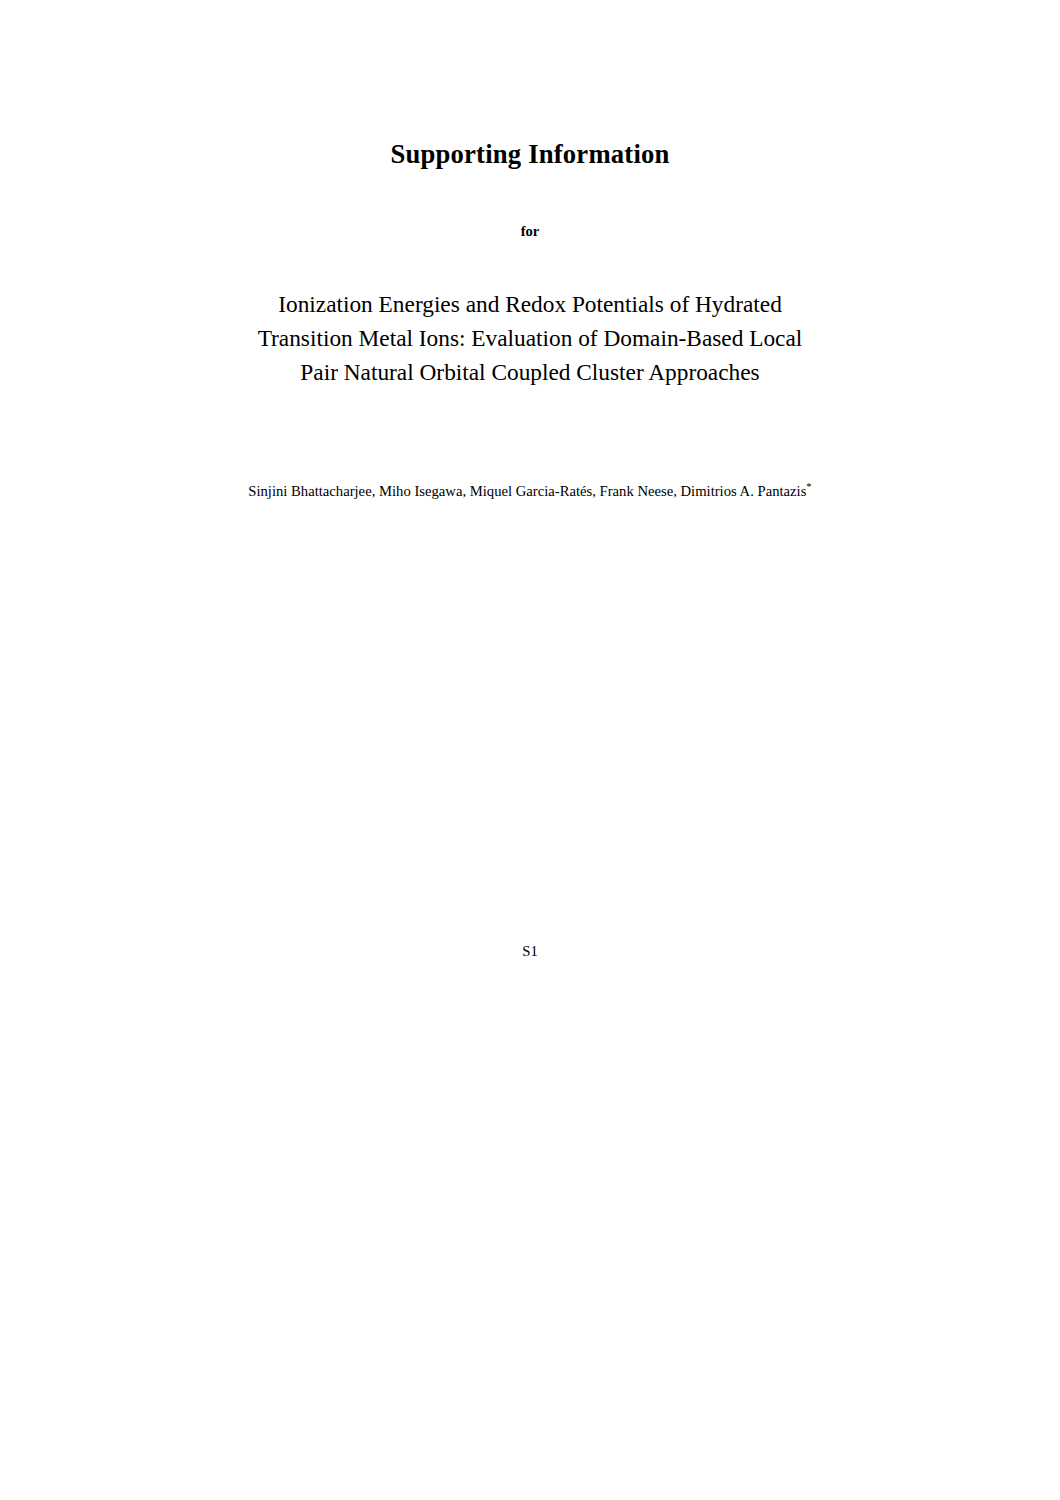Supporting Information
for
Ionization Energies and Redox Potentials of Hydrated
Transition Metal Ions: Evaluation of Domain-Based Local
Pair Natural Orbital Coupled Cluster Approaches
Sinjini Bhattacharjee, Miho Isegawa, Miquel Garcia-Ratés, Frank Neese, Dimitrios A. Pantazis*
S1